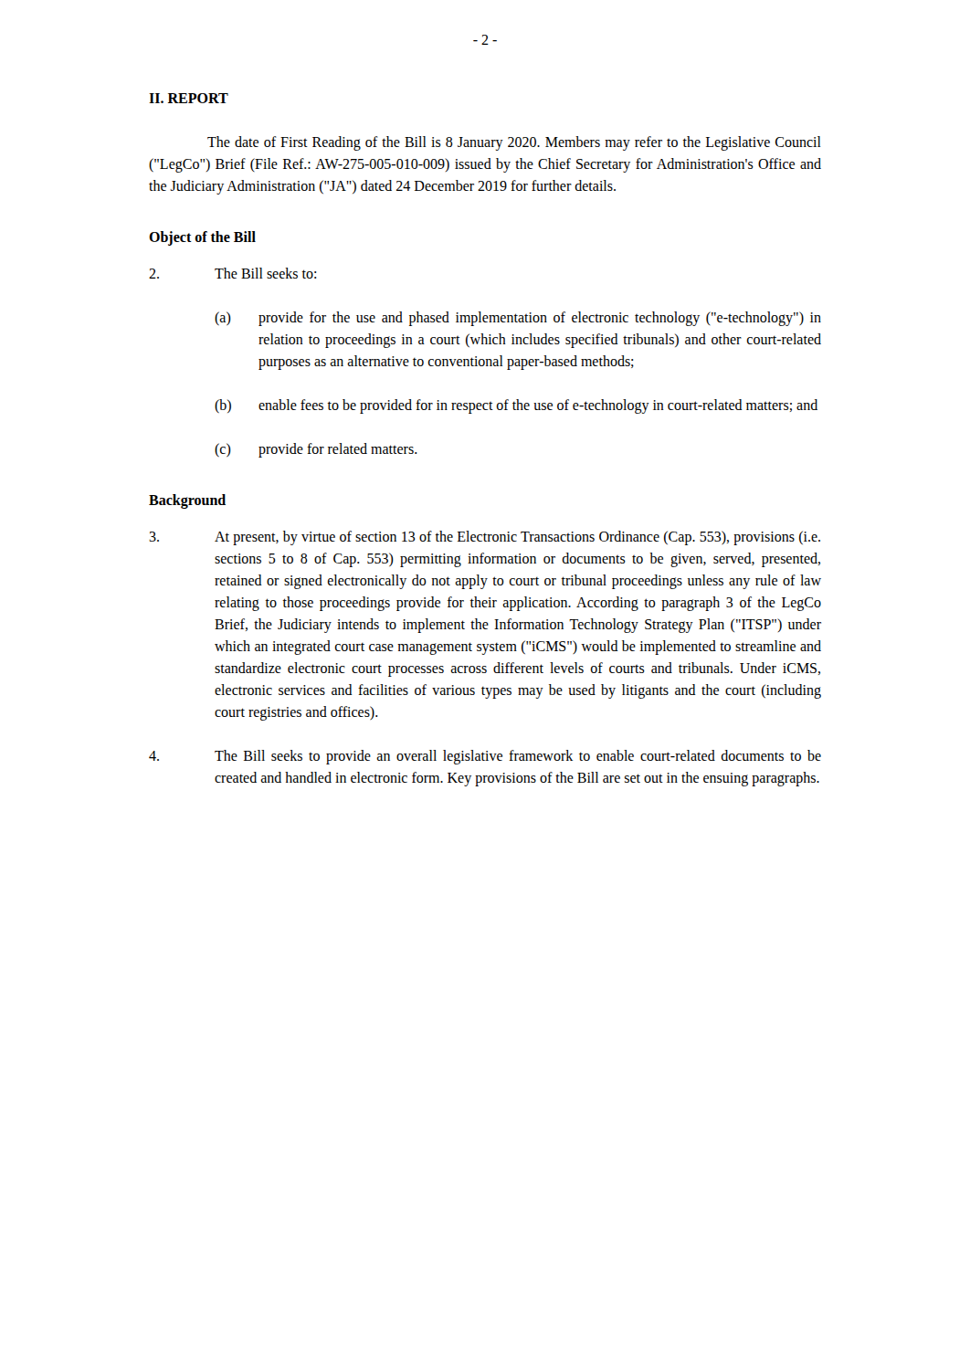- 2 -
II. REPORT
The date of First Reading of the Bill is 8 January 2020. Members may refer to the Legislative Council ("LegCo") Brief (File Ref.: AW-275-005-010-009) issued by the Chief Secretary for Administration's Office and the Judiciary Administration ("JA") dated 24 December 2019 for further details.
Object of the Bill
2.
The Bill seeks to:
(a) provide for the use and phased implementation of electronic technology ("e-technology") in relation to proceedings in a court (which includes specified tribunals) and other court-related purposes as an alternative to conventional paper-based methods;
(b) enable fees to be provided for in respect of the use of e-technology in court-related matters; and
(c) provide for related matters.
Background
3.
At present, by virtue of section 13 of the Electronic Transactions Ordinance (Cap. 553), provisions (i.e. sections 5 to 8 of Cap. 553) permitting information or documents to be given, served, presented, retained or signed electronically do not apply to court or tribunal proceedings unless any rule of law relating to those proceedings provide for their application. According to paragraph 3 of the LegCo Brief, the Judiciary intends to implement the Information Technology Strategy Plan ("ITSP") under which an integrated court case management system ("iCMS") would be implemented to streamline and standardize electronic court processes across different levels of courts and tribunals. Under iCMS, electronic services and facilities of various types may be used by litigants and the court (including court registries and offices).
4.
The Bill seeks to provide an overall legislative framework to enable court-related documents to be created and handled in electronic form. Key provisions of the Bill are set out in the ensuing paragraphs.